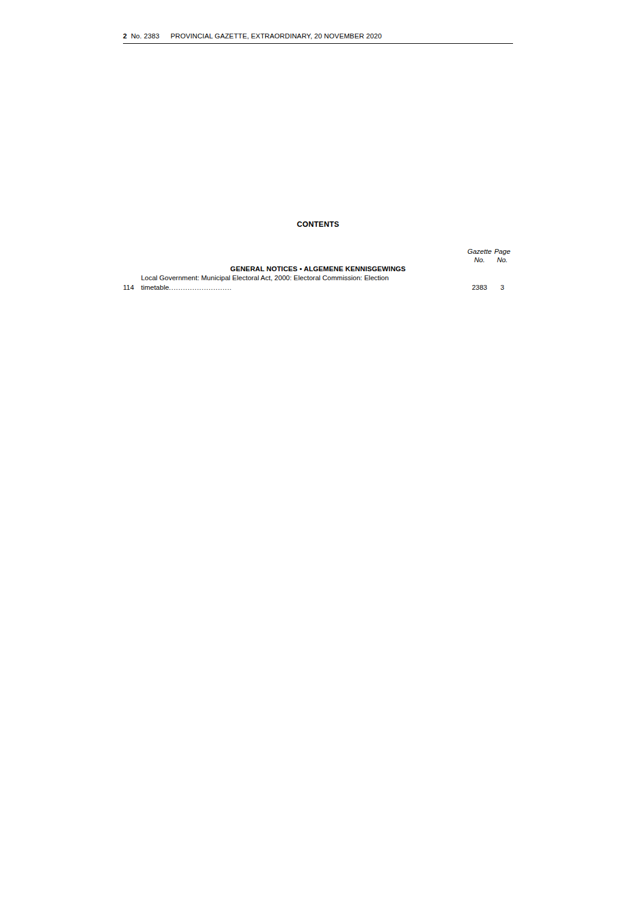2 No. 2383 PROVINCIAL GAZETTE, EXTRAORDINARY, 20 NOVEMBER 2020
CONTENTS
| | | Gazette No. | Page No. |
| GENERAL NOTICES • ALGEMENE KENNISGEWINGS |
| 114 | Local Government: Municipal Electoral Act, 2000: Electoral Commission: Election timetable ........................... | 2383 | 3 |